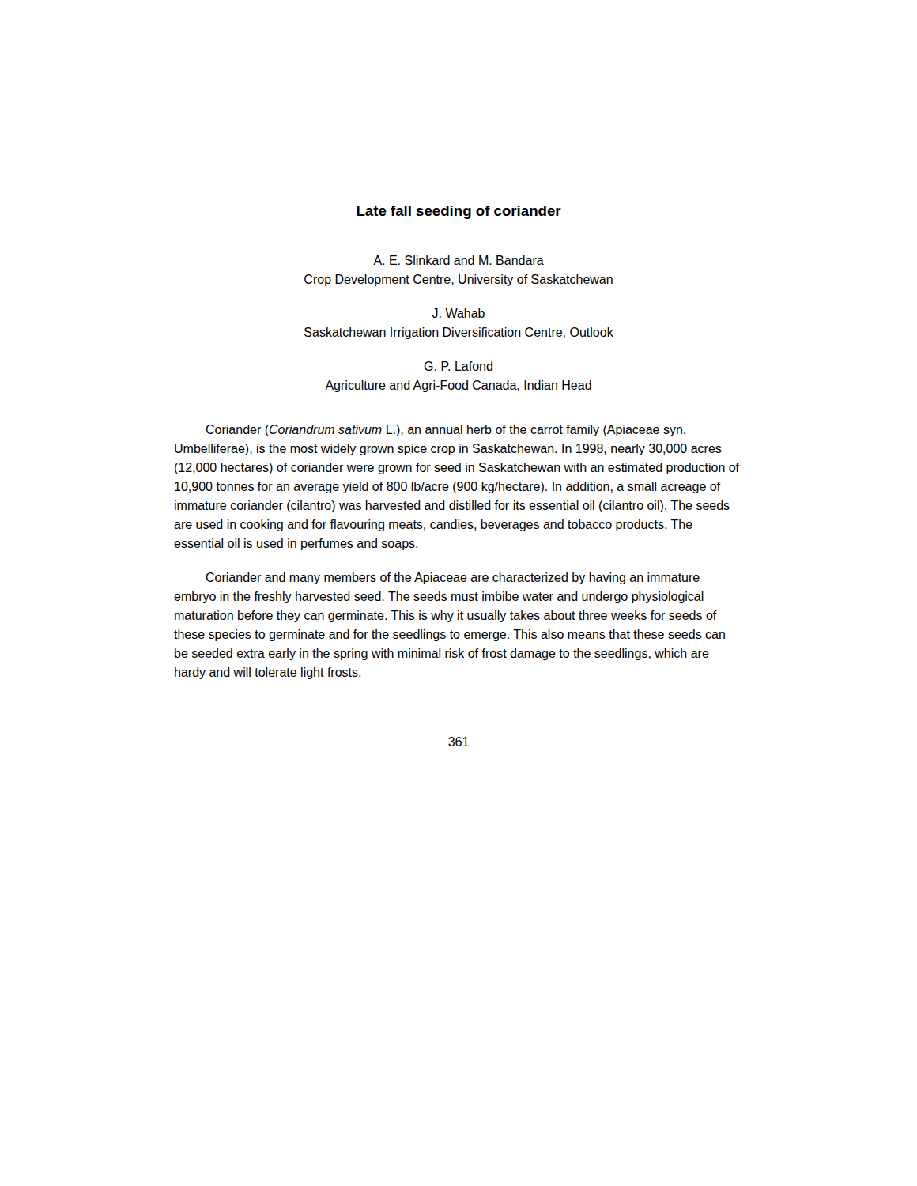Late fall seeding of coriander
A. E. Slinkard and M. Bandara
Crop Development Centre, University of Saskatchewan
J. Wahab
Saskatchewan Irrigation Diversification Centre, Outlook
G. P. Lafond
Agriculture and Agri-Food Canada, Indian Head
Coriander (Coriandrum sativum L.), an annual herb of the carrot family (Apiaceae syn. Umbelliferae), is the most widely grown spice crop in Saskatchewan. In 1998, nearly 30,000 acres (12,000 hectares) of coriander were grown for seed in Saskatchewan with an estimated production of 10,900 tonnes for an average yield of 800 lb/acre (900 kg/hectare). In addition, a small acreage of immature coriander (cilantro) was harvested and distilled for its essential oil (cilantro oil). The seeds are used in cooking and for flavouring meats, candies, beverages and tobacco products. The essential oil is used in perfumes and soaps.
Coriander and many members of the Apiaceae are characterized by having an immature embryo in the freshly harvested seed. The seeds must imbibe water and undergo physiological maturation before they can germinate. This is why it usually takes about three weeks for seeds of these species to germinate and for the seedlings to emerge. This also means that these seeds can be seeded extra early in the spring with minimal risk of frost damage to the seedlings, which are hardy and will tolerate light frosts.
361